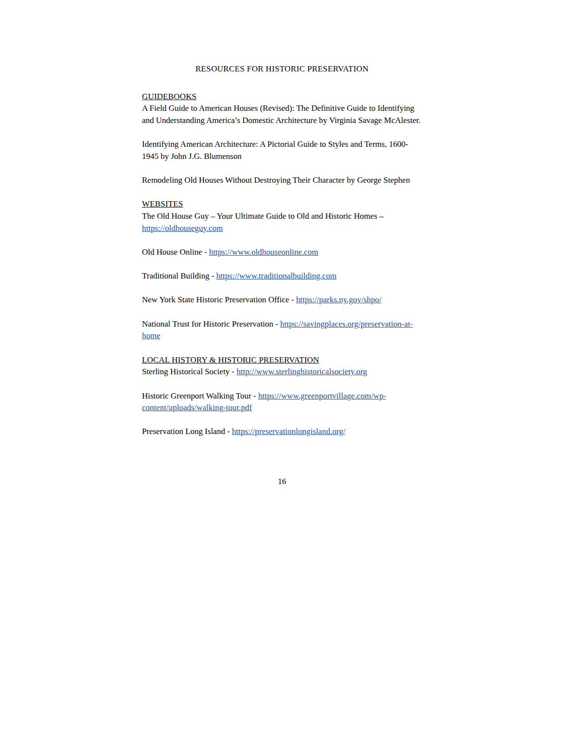RESOURCES FOR HISTORIC PRESERVATION
GUIDEBOOKS
A Field Guide to American Houses (Revised): The Definitive Guide to Identifying and Understanding America’s Domestic Architecture by Virginia Savage McAlester.
Identifying American Architecture: A Pictorial Guide to Styles and Terms, 1600-1945 by John J.G. Blumenson
Remodeling Old Houses Without Destroying Their Character by George Stephen
WEBSITES
The Old House Guy – Your Ultimate Guide to Old and Historic Homes –
https://oldhouseguy.com
Old House Online - https://www.oldhouseonline.com
Traditional Building - https://www.traditionalbuilding.com
New York State Historic Preservation Office - https://parks.ny.gov/shpo/
National Trust for Historic Preservation - https://savingplaces.org/preservation-at-home
LOCAL HISTORY & HISTORIC PRESERVATION
Sterling Historical Society - http://www.sterlinghistoricalsociety.org
Historic Greenport Walking Tour - https://www.greenportvillage.com/wp-content/uploads/walking-tour.pdf
Preservation Long Island - https://preservationlongisland.org/
16